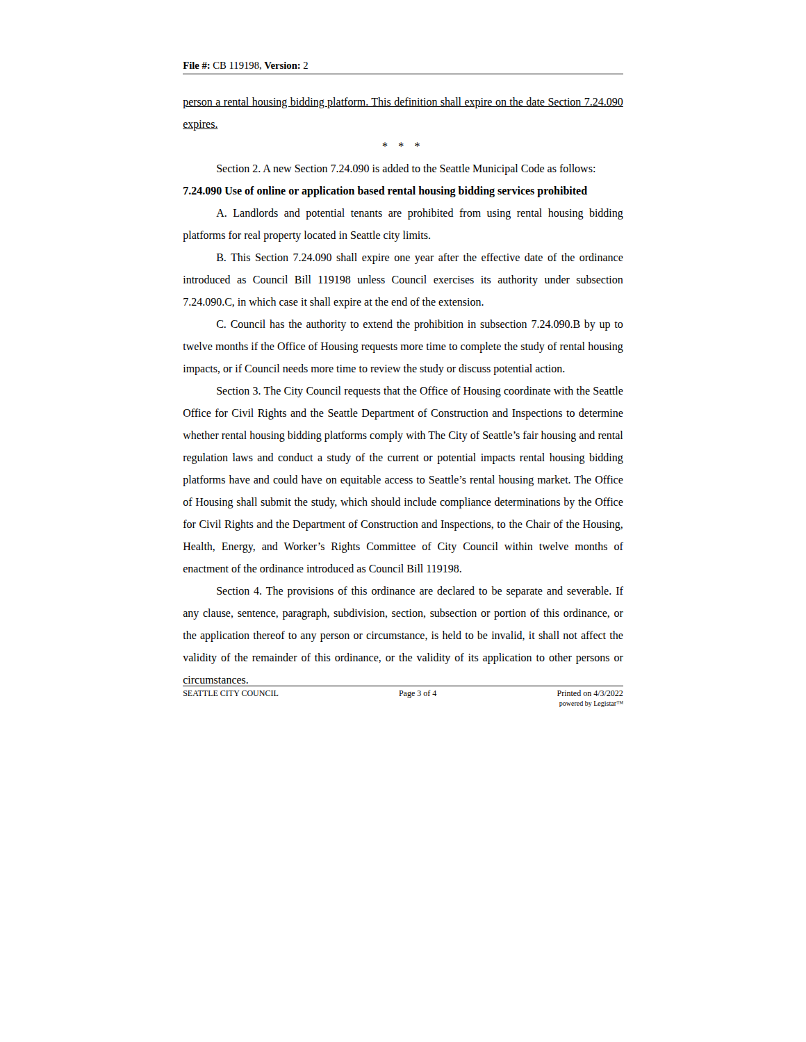File #: CB 119198, Version: 2
person a rental housing bidding platform. This definition shall expire on the date Section 7.24.090 expires.
* * *
Section 2. A new Section 7.24.090 is added to the Seattle Municipal Code as follows:
7.24.090 Use of online or application based rental housing bidding services prohibited
A. Landlords and potential tenants are prohibited from using rental housing bidding platforms for real property located in Seattle city limits.
B. This Section 7.24.090 shall expire one year after the effective date of the ordinance introduced as Council Bill 119198 unless Council exercises its authority under subsection 7.24.090.C, in which case it shall expire at the end of the extension.
C. Council has the authority to extend the prohibition in subsection 7.24.090.B by up to twelve months if the Office of Housing requests more time to complete the study of rental housing impacts, or if Council needs more time to review the study or discuss potential action.
Section 3. The City Council requests that the Office of Housing coordinate with the Seattle Office for Civil Rights and the Seattle Department of Construction and Inspections to determine whether rental housing bidding platforms comply with The City of Seattle’s fair housing and rental regulation laws and conduct a study of the current or potential impacts rental housing bidding platforms have and could have on equitable access to Seattle’s rental housing market. The Office of Housing shall submit the study, which should include compliance determinations by the Office for Civil Rights and the Department of Construction and Inspections, to the Chair of the Housing, Health, Energy, and Worker’s Rights Committee of City Council within twelve months of enactment of the ordinance introduced as Council Bill 119198.
Section 4. The provisions of this ordinance are declared to be separate and severable. If any clause, sentence, paragraph, subdivision, section, subsection or portion of this ordinance, or the application thereof to any person or circumstance, is held to be invalid, it shall not affect the validity of the remainder of this ordinance, or the validity of its application to other persons or circumstances.
SEATTLE CITY COUNCIL
Page 3 of 4
Printed on 4/3/2022 powered by Legistar™